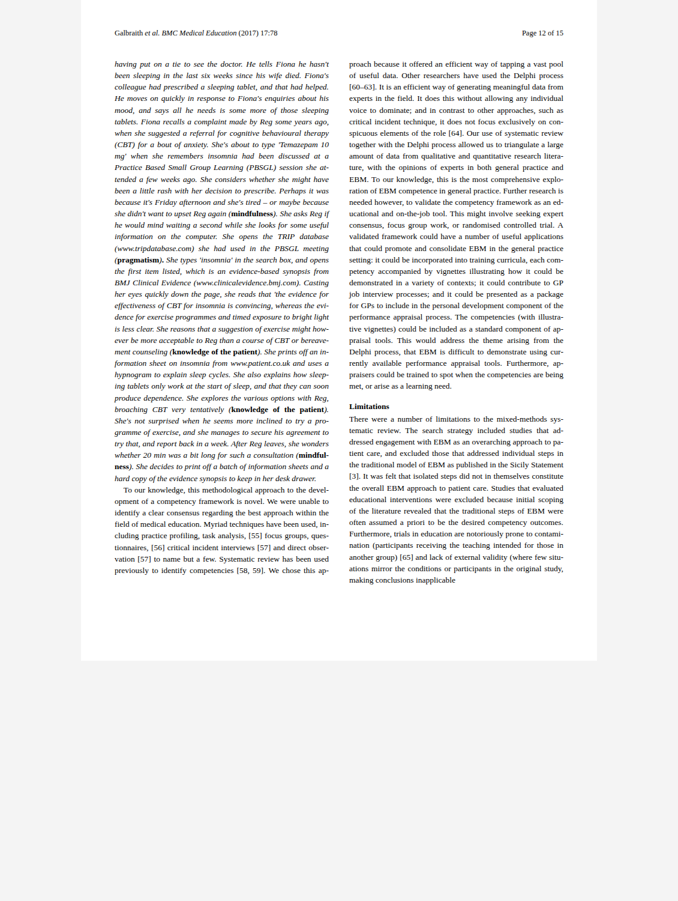Galbraith et al. BMC Medical Education (2017) 17:78
Page 12 of 15
having put on a tie to see the doctor. He tells Fiona he hasn't been sleeping in the last six weeks since his wife died. Fiona's colleague had prescribed a sleeping tablet, and that had helped. He moves on quickly in response to Fiona's enquiries about his mood, and says all he needs is some more of those sleeping tablets. Fiona recalls a complaint made by Reg some years ago, when she suggested a referral for cognitive behavioural therapy (CBT) for a bout of anxiety. She's about to type 'Temazepam 10 mg' when she remembers insomnia had been discussed at a Practice Based Small Group Learning (PBSGL) session she attended a few weeks ago. She considers whether she might have been a little rash with her decision to prescribe. Perhaps it was because it's Friday afternoon and she's tired – or maybe because she didn't want to upset Reg again (mindfulness). She asks Reg if he would mind waiting a second while she looks for some useful information on the computer. She opens the TRIP database (www.tripdatabase.com) she had used in the PBSGL meeting (pragmatism). She types 'insomnia' in the search box, and opens the first item listed, which is an evidence-based synopsis from BMJ Clinical Evidence (www.clinicalevidence.bmj.com). Casting her eyes quickly down the page, she reads that 'the evidence for effectiveness of CBT for insomnia is convincing, whereas the evidence for exercise programmes and timed exposure to bright light is less clear. She reasons that a suggestion of exercise might however be more acceptable to Reg than a course of CBT or bereavement counseling (knowledge of the patient). She prints off an information sheet on insomnia from www.patient.co.uk and uses a hypnogram to explain sleep cycles. She also explains how sleeping tablets only work at the start of sleep, and that they can soon produce dependence. She explores the various options with Reg, broaching CBT very tentatively (knowledge of the patient). She's not surprised when he seems more inclined to try a programme of exercise, and she manages to secure his agreement to try that, and report back in a week. After Reg leaves, she wonders whether 20 min was a bit long for such a consultation (mindfulness). She decides to print off a batch of information sheets and a hard copy of the evidence synopsis to keep in her desk drawer.
To our knowledge, this methodological approach to the development of a competency framework is novel. We were unable to identify a clear consensus regarding the best approach within the field of medical education. Myriad techniques have been used, including practice profiling, task analysis, [55] focus groups, questionnaires, [56] critical incident interviews [57] and direct observation [57] to name but a few. Systematic review has been used previously to identify competencies [58, 59]. We chose this approach because it offered an efficient way of tapping a vast pool of useful data. Other researchers have used the Delphi process [60–63]. It is an efficient way of generating meaningful data from experts in the field. It does this without allowing any individual voice to dominate; and in contrast to other approaches, such as critical incident technique, it does not focus exclusively on conspicuous elements of the role [64]. Our use of systematic review together with the Delphi process allowed us to triangulate a large amount of data from qualitative and quantitative research literature, with the opinions of experts in both general practice and EBM. To our knowledge, this is the most comprehensive exploration of EBM competence in general practice. Further research is needed however, to validate the competency framework as an educational and on-the-job tool. This might involve seeking expert consensus, focus group work, or randomised controlled trial. A validated framework could have a number of useful applications that could promote and consolidate EBM in the general practice setting: it could be incorporated into training curricula, each competency accompanied by vignettes illustrating how it could be demonstrated in a variety of contexts; it could contribute to GP job interview processes; and it could be presented as a package for GPs to include in the personal development component of the performance appraisal process. The competencies (with illustrative vignettes) could be included as a standard component of appraisal tools. This would address the theme arising from the Delphi process, that EBM is difficult to demonstrate using currently available performance appraisal tools. Furthermore, appraisers could be trained to spot when the competencies are being met, or arise as a learning need.
Limitations
There were a number of limitations to the mixed-methods systematic review. The search strategy included studies that addressed engagement with EBM as an overarching approach to patient care, and excluded those that addressed individual steps in the traditional model of EBM as published in the Sicily Statement [3]. It was felt that isolated steps did not in themselves constitute the overall EBM approach to patient care. Studies that evaluated educational interventions were excluded because initial scoping of the literature revealed that the traditional steps of EBM were often assumed a priori to be the desired competency outcomes. Furthermore, trials in education are notoriously prone to contamination (participants receiving the teaching intended for those in another group) [65] and lack of external validity (where few situations mirror the conditions or participants in the original study, making conclusions inapplicable